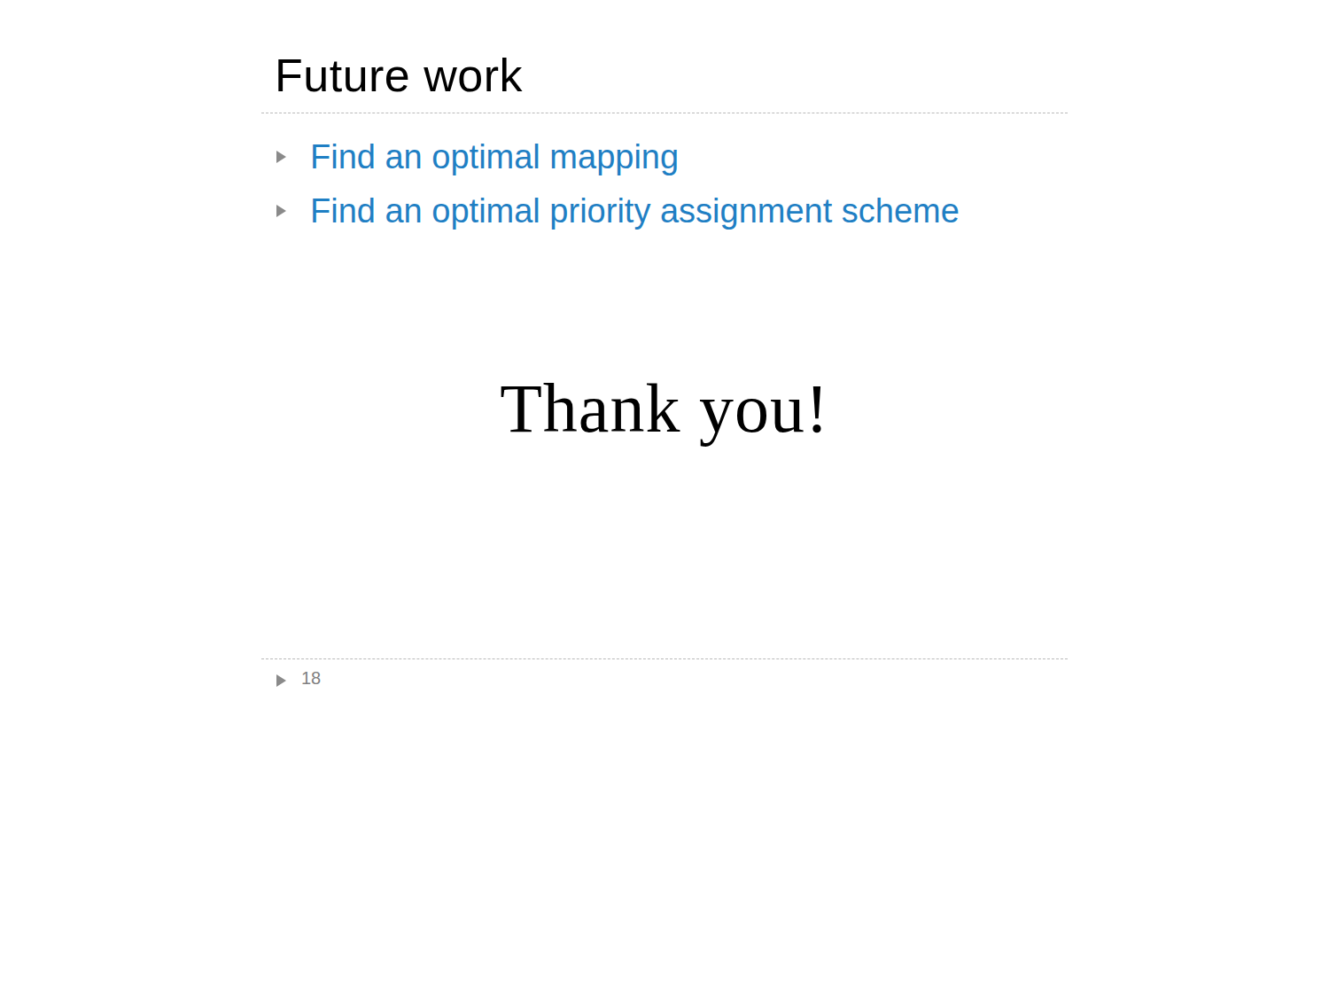Future work
Find an optimal mapping
Find an optimal priority assignment scheme
Thank you!
18